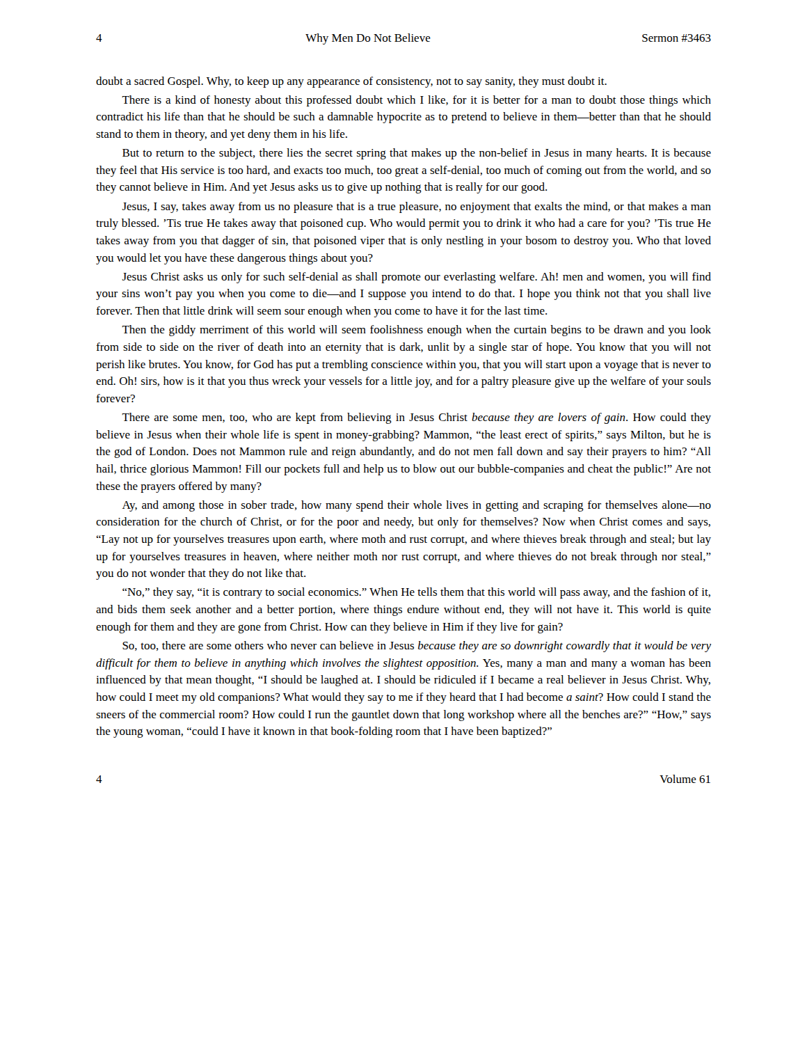4
Why Men Do Not Believe
Sermon #3463
doubt a sacred Gospel. Why, to keep up any appearance of consistency, not to say sanity, they must doubt it.
There is a kind of honesty about this professed doubt which I like, for it is better for a man to doubt those things which contradict his life than that he should be such a damnable hypocrite as to pretend to believe in them—better than that he should stand to them in theory, and yet deny them in his life.
But to return to the subject, there lies the secret spring that makes up the non-belief in Jesus in many hearts. It is because they feel that His service is too hard, and exacts too much, too great a self-denial, too much of coming out from the world, and so they cannot believe in Him. And yet Jesus asks us to give up nothing that is really for our good.
Jesus, I say, takes away from us no pleasure that is a true pleasure, no enjoyment that exalts the mind, or that makes a man truly blessed. ’Tis true He takes away that poisoned cup. Who would permit you to drink it who had a care for you? ’Tis true He takes away from you that dagger of sin, that poisoned viper that is only nestling in your bosom to destroy you. Who that loved you would let you have these dangerous things about you?
Jesus Christ asks us only for such self-denial as shall promote our everlasting welfare. Ah! men and women, you will find your sins won’t pay you when you come to die—and I suppose you intend to do that. I hope you think not that you shall live forever. Then that little drink will seem sour enough when you come to have it for the last time.
Then the giddy merriment of this world will seem foolishness enough when the curtain begins to be drawn and you look from side to side on the river of death into an eternity that is dark, unlit by a single star of hope. You know that you will not perish like brutes. You know, for God has put a trembling conscience within you, that you will start upon a voyage that is never to end. Oh! sirs, how is it that you thus wreck your vessels for a little joy, and for a paltry pleasure give up the welfare of your souls forever?
There are some men, too, who are kept from believing in Jesus Christ because they are lovers of gain. How could they believe in Jesus when their whole life is spent in money-grabbing? Mammon, “the least erect of spirits,” says Milton, but he is the god of London. Does not Mammon rule and reign abundantly, and do not men fall down and say their prayers to him? “All hail, thrice glorious Mammon! Fill our pockets full and help us to blow out our bubble-companies and cheat the public!” Are not these the prayers offered by many?
Ay, and among those in sober trade, how many spend their whole lives in getting and scraping for themselves alone—no consideration for the church of Christ, or for the poor and needy, but only for themselves? Now when Christ comes and says, “Lay not up for yourselves treasures upon earth, where moth and rust corrupt, and where thieves break through and steal; but lay up for yourselves treasures in heaven, where neither moth nor rust corrupt, and where thieves do not break through nor steal,” you do not wonder that they do not like that.
“No,” they say, “it is contrary to social economics.” When He tells them that this world will pass away, and the fashion of it, and bids them seek another and a better portion, where things endure without end, they will not have it. This world is quite enough for them and they are gone from Christ. How can they believe in Him if they live for gain?
So, too, there are some others who never can believe in Jesus because they are so downright cowardly that it would be very difficult for them to believe in anything which involves the slightest opposition. Yes, many a man and many a woman has been influenced by that mean thought, “I should be laughed at. I should be ridiculed if I became a real believer in Jesus Christ. Why, how could I meet my old companions? What would they say to me if they heard that I had become a saint? How could I stand the sneers of the commercial room? How could I run the gauntlet down that long workshop where all the benches are?” “How,” says the young woman, “could I have it known in that book-folding room that I have been baptized?”
4
Volume 61